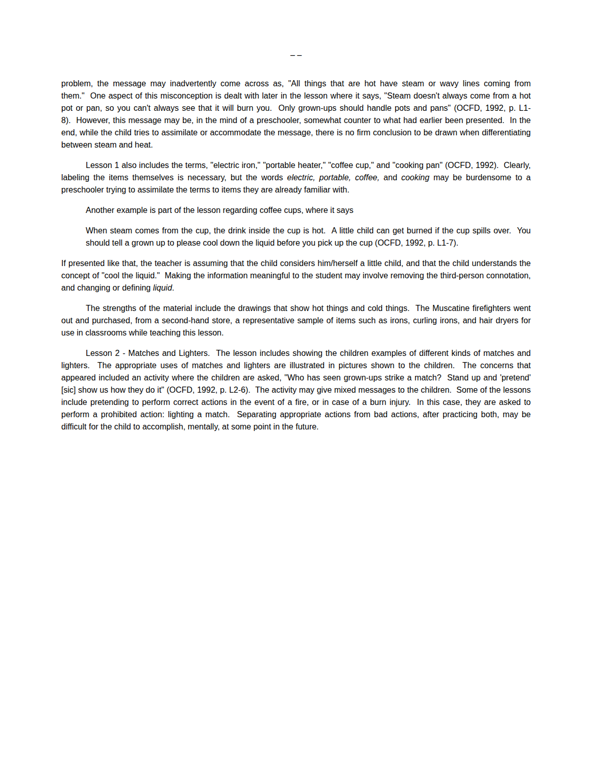– –
problem, the message may inadvertently come across as, "All things that are hot have steam or wavy lines coming from them." One aspect of this misconception is dealt with later in the lesson where it says, "Steam doesn't always come from a hot pot or pan, so you can't always see that it will burn you. Only grown-ups should handle pots and pans" (OCFD, 1992, p. L1-8). However, this message may be, in the mind of a preschooler, somewhat counter to what had earlier been presented. In the end, while the child tries to assimilate or accommodate the message, there is no firm conclusion to be drawn when differentiating between steam and heat.
Lesson 1 also includes the terms, "electric iron," "portable heater," "coffee cup," and "cooking pan" (OCFD, 1992). Clearly, labeling the items themselves is necessary, but the words electric, portable, coffee, and cooking may be burdensome to a preschooler trying to assimilate the terms to items they are already familiar with.
Another example is part of the lesson regarding coffee cups, where it says
When steam comes from the cup, the drink inside the cup is hot. A little child can get burned if the cup spills over. You should tell a grown up to please cool down the liquid before you pick up the cup (OCFD, 1992, p. L1-7).
If presented like that, the teacher is assuming that the child considers him/herself a little child, and that the child understands the concept of "cool the liquid." Making the information meaningful to the student may involve removing the third-person connotation, and changing or defining liquid.
The strengths of the material include the drawings that show hot things and cold things. The Muscatine firefighters went out and purchased, from a second-hand store, a representative sample of items such as irons, curling irons, and hair dryers for use in classrooms while teaching this lesson.
Lesson 2 - Matches and Lighters. The lesson includes showing the children examples of different kinds of matches and lighters. The appropriate uses of matches and lighters are illustrated in pictures shown to the children. The concerns that appeared included an activity where the children are asked, "Who has seen grown-ups strike a match? Stand up and 'pretend' [sic] show us how they do it" (OCFD, 1992, p. L2-6). The activity may give mixed messages to the children. Some of the lessons include pretending to perform correct actions in the event of a fire, or in case of a burn injury. In this case, they are asked to perform a prohibited action: lighting a match. Separating appropriate actions from bad actions, after practicing both, may be difficult for the child to accomplish, mentally, at some point in the future.